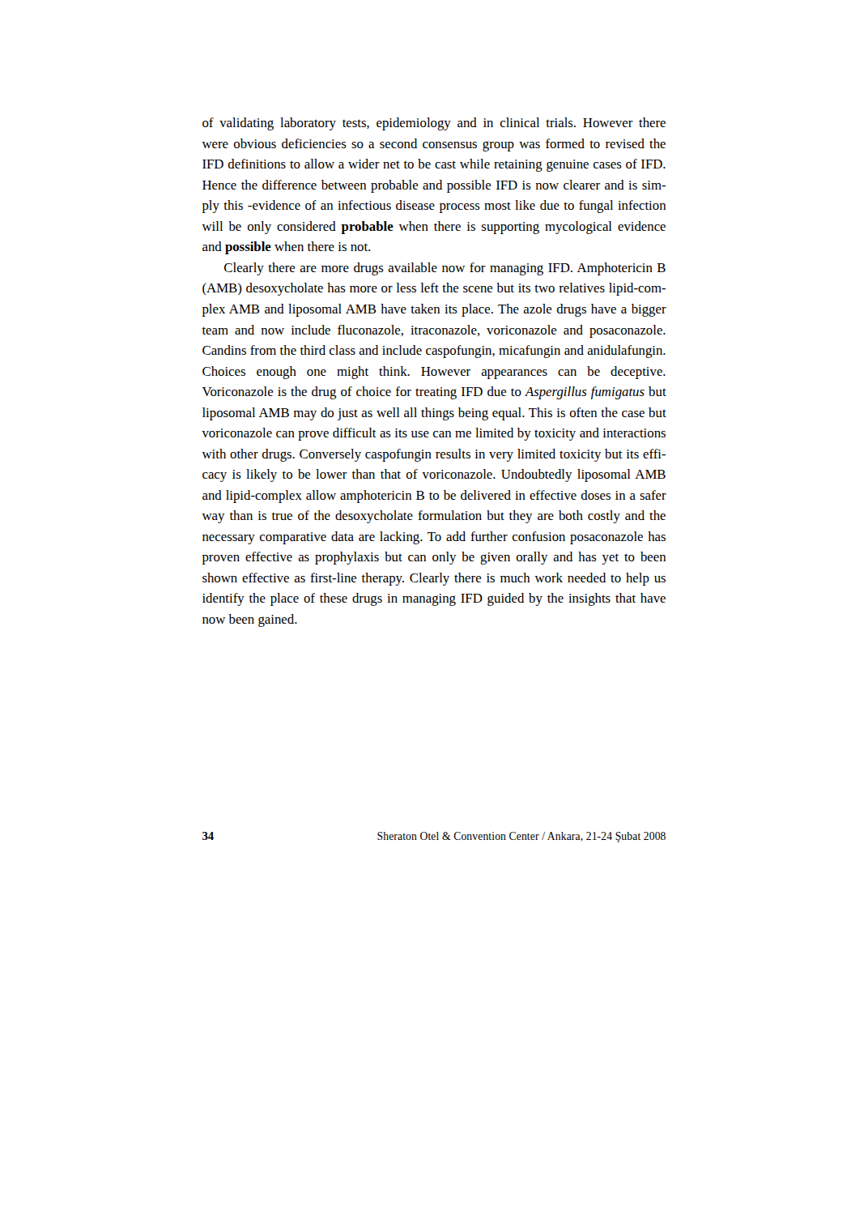of validating laboratory tests, epidemiology and in clinical trials. However there were obvious deficiencies so a second consensus group was formed to revised the IFD definitions to allow a wider net to be cast while retaining genuine cases of IFD. Hence the difference between probable and possible IFD is now clearer and is simply this -evidence of an infectious disease process most like due to fungal infection will be only considered probable when there is supporting mycological evidence and possible when there is not.
Clearly there are more drugs available now for managing IFD. Amphotericin B (AMB) desoxycholate has more or less left the scene but its two relatives lipid-complex AMB and liposomal AMB have taken its place. The azole drugs have a bigger team and now include fluconazole, itraconazole, voriconazole and posaconazole. Candins from the third class and include caspofungin, micafungin and anidulafungin. Choices enough one might think. However appearances can be deceptive. Voriconazole is the drug of choice for treating IFD due to Aspergillus fumigatus but liposomal AMB may do just as well all things being equal. This is often the case but voriconazole can prove difficult as its use can me limited by toxicity and interactions with other drugs. Conversely caspofungin results in very limited toxicity but its efficacy is likely to be lower than that of voriconazole. Undoubtedly liposomal AMB and lipid-complex allow amphotericin B to be delivered in effective doses in a safer way than is true of the desoxycholate formulation but they are both costly and the necessary comparative data are lacking. To add further confusion posaconazole has proven effective as prophylaxis but can only be given orally and has yet to been shown effective as first-line therapy. Clearly there is much work needed to help us identify the place of these drugs in managing IFD guided by the insights that have now been gained.
34 Sheraton Otel & Convention Center / Ankara, 21-24 Şubat 2008